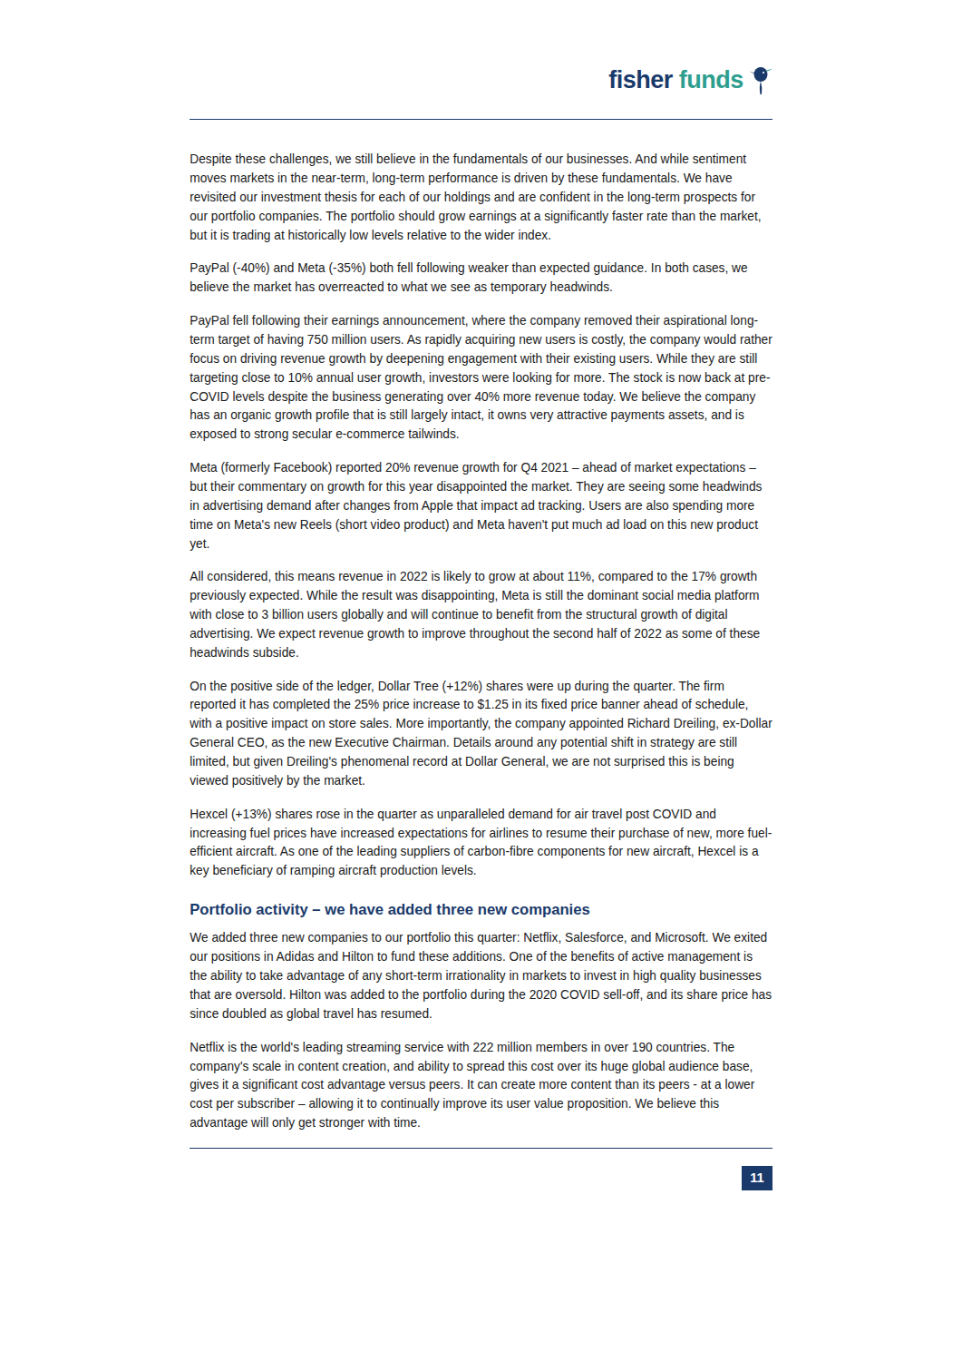fisher funds
Despite these challenges, we still believe in the fundamentals of our businesses. And while sentiment moves markets in the near-term, long-term performance is driven by these fundamentals. We have revisited our investment thesis for each of our holdings and are confident in the long-term prospects for our portfolio companies. The portfolio should grow earnings at a significantly faster rate than the market, but it is trading at historically low levels relative to the wider index.
PayPal (-40%) and Meta (-35%) both fell following weaker than expected guidance. In both cases, we believe the market has overreacted to what we see as temporary headwinds.
PayPal fell following their earnings announcement, where the company removed their aspirational long-term target of having 750 million users. As rapidly acquiring new users is costly, the company would rather focus on driving revenue growth by deepening engagement with their existing users. While they are still targeting close to 10% annual user growth, investors were looking for more. The stock is now back at pre-COVID levels despite the business generating over 40% more revenue today. We believe the company has an organic growth profile that is still largely intact, it owns very attractive payments assets, and is exposed to strong secular e-commerce tailwinds.
Meta (formerly Facebook) reported 20% revenue growth for Q4 2021 – ahead of market expectations – but their commentary on growth for this year disappointed the market. They are seeing some headwinds in advertising demand after changes from Apple that impact ad tracking. Users are also spending more time on Meta's new Reels (short video product) and Meta haven't put much ad load on this new product yet.
All considered, this means revenue in 2022 is likely to grow at about 11%, compared to the 17% growth previously expected. While the result was disappointing, Meta is still the dominant social media platform with close to 3 billion users globally and will continue to benefit from the structural growth of digital advertising. We expect revenue growth to improve throughout the second half of 2022 as some of these headwinds subside.
On the positive side of the ledger, Dollar Tree (+12%) shares were up during the quarter. The firm reported it has completed the 25% price increase to $1.25 in its fixed price banner ahead of schedule, with a positive impact on store sales. More importantly, the company appointed Richard Dreiling, ex-Dollar General CEO, as the new Executive Chairman. Details around any potential shift in strategy are still limited, but given Dreiling's phenomenal record at Dollar General, we are not surprised this is being viewed positively by the market.
Hexcel (+13%) shares rose in the quarter as unparalleled demand for air travel post COVID and increasing fuel prices have increased expectations for airlines to resume their purchase of new, more fuel-efficient aircraft. As one of the leading suppliers of carbon-fibre components for new aircraft, Hexcel is a key beneficiary of ramping aircraft production levels.
Portfolio activity – we have added three new companies
We added three new companies to our portfolio this quarter: Netflix, Salesforce, and Microsoft. We exited our positions in Adidas and Hilton to fund these additions. One of the benefits of active management is the ability to take advantage of any short-term irrationality in markets to invest in high quality businesses that are oversold. Hilton was added to the portfolio during the 2020 COVID sell-off, and its share price has since doubled as global travel has resumed.
Netflix is the world's leading streaming service with 222 million members in over 190 countries. The company's scale in content creation, and ability to spread this cost over its huge global audience base, gives it a significant cost advantage versus peers. It can create more content than its peers - at a lower cost per subscriber – allowing it to continually improve its user value proposition. We believe this advantage will only get stronger with time.
11